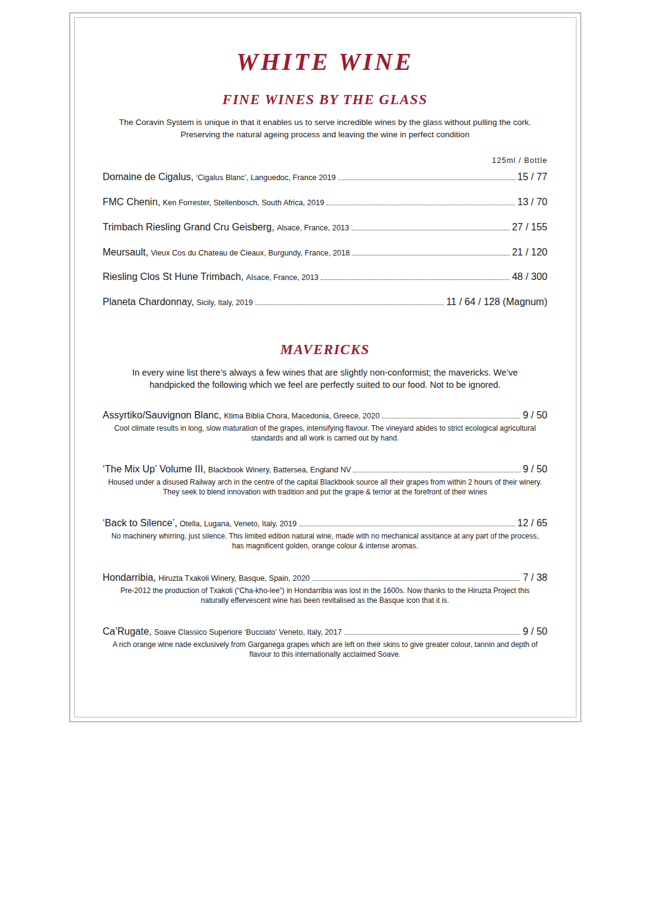WHITE WINE
FINE WINES BY THE GLASS
The Coravin System is unique in that it enables us to serve incredible wines by the glass without pulling the cork. Preserving the natural ageing process and leaving the wine in perfect condition
125ml / Bottle
Domaine de Cigalus, ‘Cigalus Blanc’, Languedoc, France 2019 15 / 77
FMC Chenin, Ken Forrester, Stellenbosch, South Africa, 2019 13 / 70
Trimbach Riesling Grand Cru Geisberg, Alsace, France, 2013 27 / 155
Meursault, Vieux Cos du Chateau de Cieaux, Burgundy, France, 2018 21 / 120
Riesling Clos St Hune Trimbach, Alsace, France, 2013 48 / 300
Planeta Chardonnay, Sicily, Italy, 2019 11 / 64 / 128 (Magnum)
MAVERICKS
In every wine list there’s always a few wines that are slightly non-conformist; the mavericks. We’ve handpicked the following which we feel are perfectly suited to our food. Not to be ignored.
Assyrtiko/Sauvignon Blanc, Ktima Biblia Chora, Macedonia, Greece, 2020 9 / 50
Cool climate results in long, slow maturation of the grapes, intensifying flavour. The vineyard abides to strict ecological agricultural standards and all work is carried out by hand.
‘The Mix Up’ Volume III, Blackbook Winery, Battersea, England NV 9 / 50
Housed under a disused Railway arch in the centre of the capital Blackbook source all their grapes from within 2 hours of their winery. They seek to blend innovation with tradition and put the grape & terrior at the forefront of their wines
‘Back to Silence’, Otella, Lugana, Veneto, Italy, 2019 12 / 65
No machinery whirring, just silence. This limited edition natural wine, made with no mechanical assitance at any part of the process, has magnificent golden, orange colour & intense aromas.
Hondarribia, Hiruzta Txakoli Winery, Basque, Spain, 2020 7 / 38
Pre-2012 the production of Txakoli (“Cha-kho-lee”) in Hondarribia was lost in the 1600s. Now thanks to the Hiruzta Project this naturally effervescent wine has been revitalised as the Basque icon that it is.
Ca’Rugate, Soave Classico Superiore ‘Bucciato’ Veneto, Italy, 2017 9 / 50
A rich orange wine nade exclusively from Garganega grapes which are left on their skins to give greater colour, tannin and depth of flavour to this internationally acclaimed Soave.